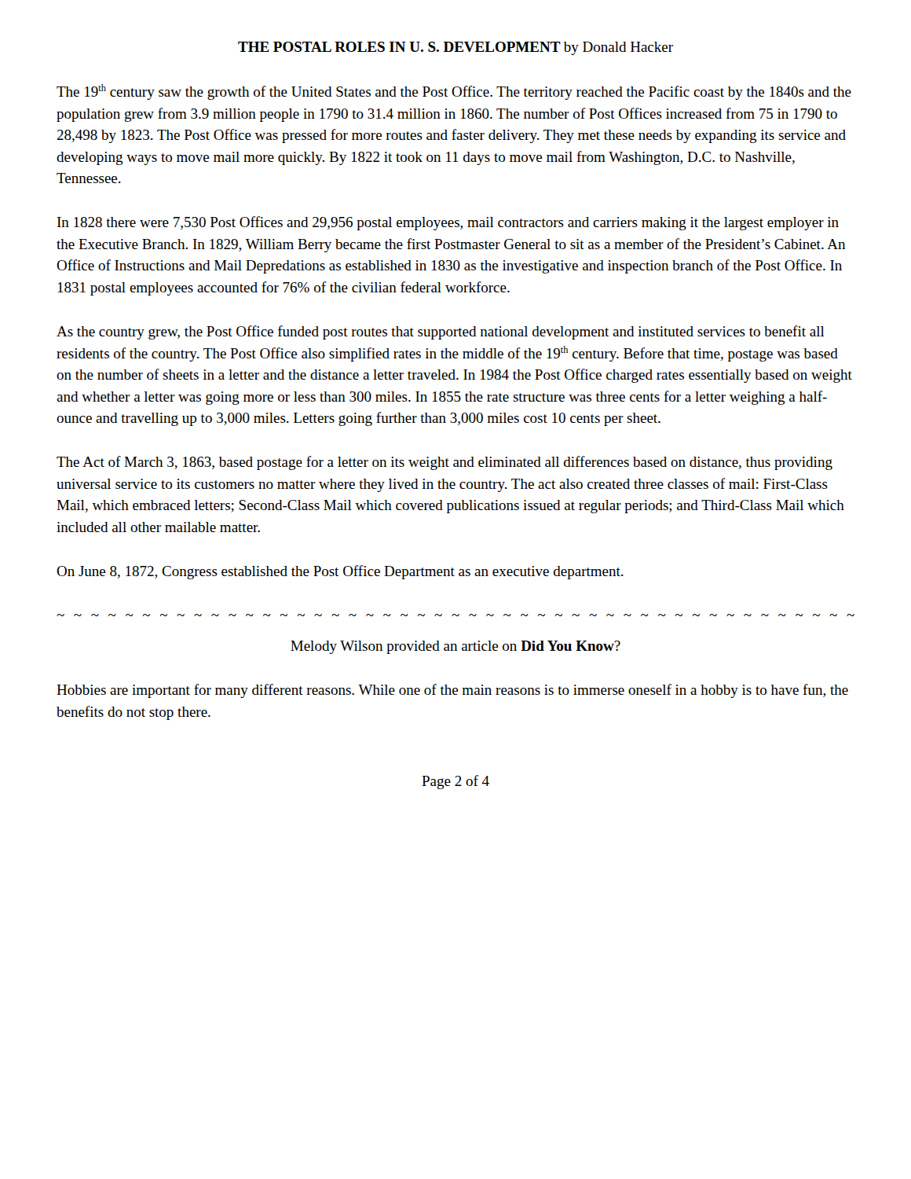THE POSTAL ROLES IN U. S. DEVELOPMENT by Donald Hacker
The 19th century saw the growth of the United States and the Post Office. The territory reached the Pacific coast by the 1840s and the population grew from 3.9 million people in 1790 to 31.4 million in 1860. The number of Post Offices increased from 75 in 1790 to 28,498 by 1823. The Post Office was pressed for more routes and faster delivery. They met these needs by expanding its service and developing ways to move mail more quickly. By 1822 it took on 11 days to move mail from Washington, D.C. to Nashville, Tennessee.
In 1828 there were 7,530 Post Offices and 29,956 postal employees, mail contractors and carriers making it the largest employer in the Executive Branch. In 1829, William Berry became the first Postmaster General to sit as a member of the President’s Cabinet. An Office of Instructions and Mail Depredations as established in 1830 as the investigative and inspection branch of the Post Office. In 1831 postal employees accounted for 76% of the civilian federal workforce.
As the country grew, the Post Office funded post routes that supported national development and instituted services to benefit all residents of the country. The Post Office also simplified rates in the middle of the 19th century. Before that time, postage was based on the number of sheets in a letter and the distance a letter traveled. In 1984 the Post Office charged rates essentially based on weight and whether a letter was going more or less than 300 miles. In 1855 the rate structure was three cents for a letter weighing a half-ounce and travelling up to 3,000 miles. Letters going further than 3,000 miles cost 10 cents per sheet.
The Act of March 3, 1863, based postage for a letter on its weight and eliminated all differences based on distance, thus providing universal service to its customers no matter where they lived in the country. The act also created three classes of mail: First-Class Mail, which embraced letters; Second-Class Mail which covered publications issued at regular periods; and Third-Class Mail which included all other mailable matter.
On June 8, 1872, Congress established the Post Office Department as an executive department.
~ ~ ~ ~ ~ ~ ~ ~ ~ ~ ~ ~ ~ ~ ~ ~ ~ ~ ~ ~ ~ ~ ~ ~ ~ ~ ~ ~ ~ ~ ~ ~ ~ ~ ~ ~ ~ ~ ~ ~ ~ ~ ~ ~ ~ ~ ~
Melody Wilson provided an article on Did You Know?
Hobbies are important for many different reasons. While one of the main reasons is to immerse oneself in a hobby is to have fun, the benefits do not stop there.
Page 2 of 4